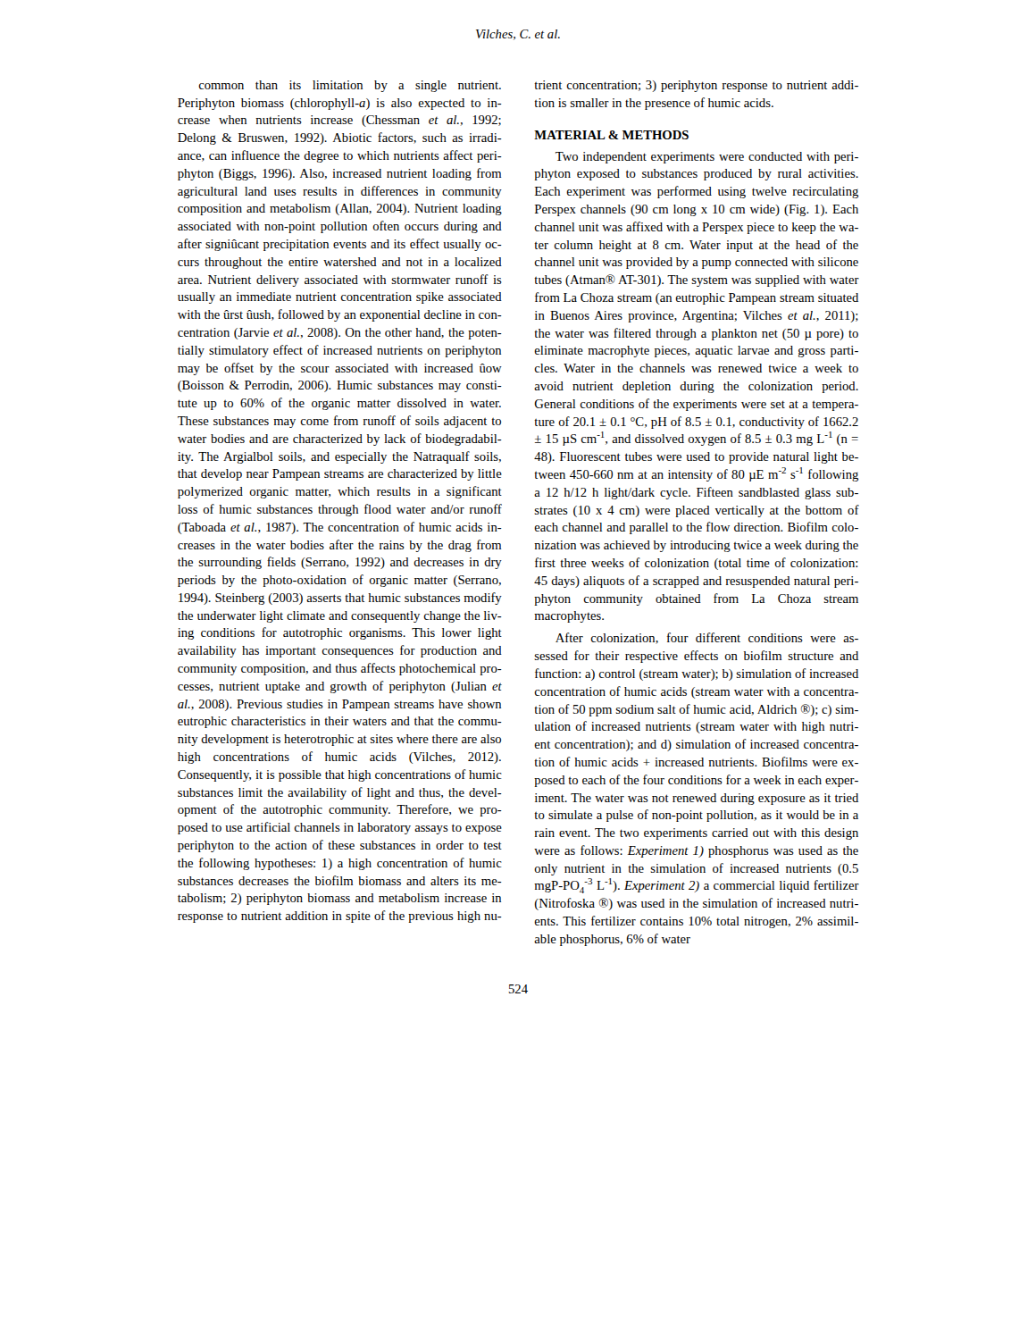Vilches, C. et al.
common than its limitation by a single nutrient. Periphyton biomass (chlorophyll-a) is also expected to increase when nutrients increase (Chessman et al., 1992; Delong & Bruswen, 1992). Abiotic factors, such as irradiance, can influence the degree to which nutrients affect periphyton (Biggs, 1996). Also, increased nutrient loading from agricultural land uses results in differences in community composition and metabolism (Allan, 2004). Nutrient loading associated with non-point pollution often occurs during and after signiûcant precipitation events and its effect usually occurs throughout the entire watershed and not in a localized area. Nutrient delivery associated with stormwater runoff is usually an immediate nutrient concentration spike associated with the ûrst ûush, followed by an exponential decline in concentration (Jarvie et al., 2008). On the other hand, the potentially stimulatory effect of increased nutrients on periphyton may be offset by the scour associated with increased ûow (Boisson & Perrodin, 2006). Humic substances may constitute up to 60% of the organic matter dissolved in water. These substances may come from runoff of soils adjacent to water bodies and are characterized by lack of biodegradability. The Argialbol soils, and especially the Natraqualf soils, that develop near Pampean streams are characterized by little polymerized organic matter, which results in a significant loss of humic substances through flood water and/or runoff (Taboada et al., 1987). The concentration of humic acids increases in the water bodies after the rains by the drag from the surrounding fields (Serrano, 1992) and decreases in dry periods by the photo-oxidation of organic matter (Serrano, 1994). Steinberg (2003) asserts that humic substances modify the underwater light climate and consequently change the living conditions for autotrophic organisms. This lower light availability has important consequences for production and community composition, and thus affects photochemical processes, nutrient uptake and growth of periphyton (Julian et al., 2008). Previous studies in Pampean streams have shown eutrophic characteristics in their waters and that the community development is heterotrophic at sites where there are also high concentrations of humic acids (Vilches, 2012). Consequently, it is possible that high concentrations of humic substances limit the availability of light and thus, the development of the autotrophic community. Therefore, we proposed to use artificial channels in laboratory assays to expose periphyton to the action of these substances in order to test the following hypotheses: 1) a high concentration of humic substances decreases the biofilm biomass and alters its metabolism; 2) periphyton biomass and metabolism increase in response to nutrient addition in spite of the previous high nutrient concentration; 3) periphyton response to nutrient addition is smaller in the presence of humic acids.
MATERIAL & METHODS
Two independent experiments were conducted with periphyton exposed to substances produced by rural activities. Each experiment was performed using twelve recirculating Perspex channels (90 cm long x 10 cm wide) (Fig. 1). Each channel unit was affixed with a Perspex piece to keep the water column height at 8 cm. Water input at the head of the channel unit was provided by a pump connected with silicone tubes (Atman® AT-301). The system was supplied with water from La Choza stream (an eutrophic Pampean stream situated in Buenos Aires province, Argentina; Vilches et al., 2011); the water was filtered through a plankton net (50 µ pore) to eliminate macrophyte pieces, aquatic larvae and gross particles. Water in the channels was renewed twice a week to avoid nutrient depletion during the colonization period. General conditions of the experiments were set at a temperature of 20.1 ± 0.1 °C, pH of 8.5 ± 0.1, conductivity of 1662.2 ± 15 µS cm-1, and dissolved oxygen of 8.5 ± 0.3 mg L-1 (n = 48). Fluorescent tubes were used to provide natural light between 450-660 nm at an intensity of 80 µE m-2 s-1 following a 12 h/12 h light/dark cycle. Fifteen sandblasted glass substrates (10 x 4 cm) were placed vertically at the bottom of each channel and parallel to the flow direction. Biofilm colonization was achieved by introducing twice a week during the first three weeks of colonization (total time of colonization: 45 days) aliquots of a scrapped and resuspended natural periphyton community obtained from La Choza stream macrophytes.
After colonization, four different conditions were assessed for their respective effects on biofilm structure and function: a) control (stream water); b) simulation of increased concentration of humic acids (stream water with a concentration of 50 ppm sodium salt of humic acid, Aldrich ®); c) simulation of increased nutrients (stream water with high nutrient concentration); and d) simulation of increased concentration of humic acids + increased nutrients. Biofilms were exposed to each of the four conditions for a week in each experiment. The water was not renewed during exposure as it tried to simulate a pulse of non-point pollution, as it would be in a rain event. The two experiments carried out with this design were as follows: Experiment 1) phosphorus was used as the only nutrient in the simulation of increased nutrients (0.5 mgP-PO4-3 L-1). Experiment 2) a commercial liquid fertilizer (Nitrofoska ®) was used in the simulation of increased nutrients. This fertilizer contains 10% total nitrogen, 2% assimilable phosphorus, 6% of water
524